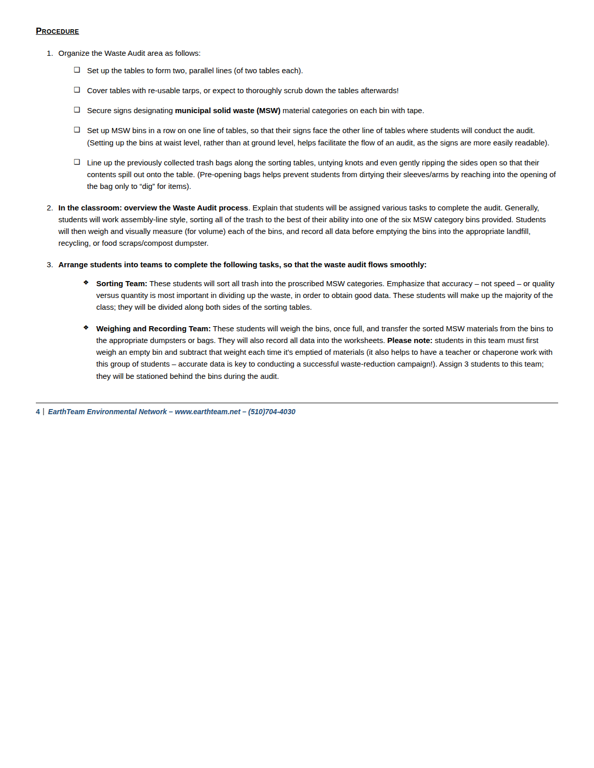Procedure
Organize the Waste Audit area as follows:
Set up the tables to form two, parallel lines (of two tables each).
Cover tables with re-usable tarps, or expect to thoroughly scrub down the tables afterwards!
Secure signs designating municipal solid waste (MSW) material categories on each bin with tape.
Set up MSW bins in a row on one line of tables, so that their signs face the other line of tables where students will conduct the audit. (Setting up the bins at waist level, rather than at ground level, helps facilitate the flow of an audit, as the signs are more easily readable).
Line up the previously collected trash bags along the sorting tables, untying knots and even gently ripping the sides open so that their contents spill out onto the table. (Pre-opening bags helps prevent students from dirtying their sleeves/arms by reaching into the opening of the bag only to “dig” for items).
In the classroom: overview the Waste Audit process. Explain that students will be assigned various tasks to complete the audit. Generally, students will work assembly-line style, sorting all of the trash to the best of their ability into one of the six MSW category bins provided. Students will then weigh and visually measure (for volume) each of the bins, and record all data before emptying the bins into the appropriate landfill, recycling, or food scraps/compost dumpster.
Arrange students into teams to complete the following tasks, so that the waste audit flows smoothly:
Sorting Team: These students will sort all trash into the proscribed MSW categories. Emphasize that accuracy – not speed – or quality versus quantity is most important in dividing up the waste, in order to obtain good data. These students will make up the majority of the class; they will be divided along both sides of the sorting tables.
Weighing and Recording Team: These students will weigh the bins, once full, and transfer the sorted MSW materials from the bins to the appropriate dumpsters or bags. They will also record all data into the worksheets. Please note: students in this team must first weigh an empty bin and subtract that weight each time it’s emptied of materials (it also helps to have a teacher or chaperone work with this group of students – accurate data is key to conducting a successful waste-reduction campaign!). Assign 3 students to this team; they will be stationed behind the bins during the audit.
4 EarthTeam Environmental Network – www.earthteam.net – (510)704-4030